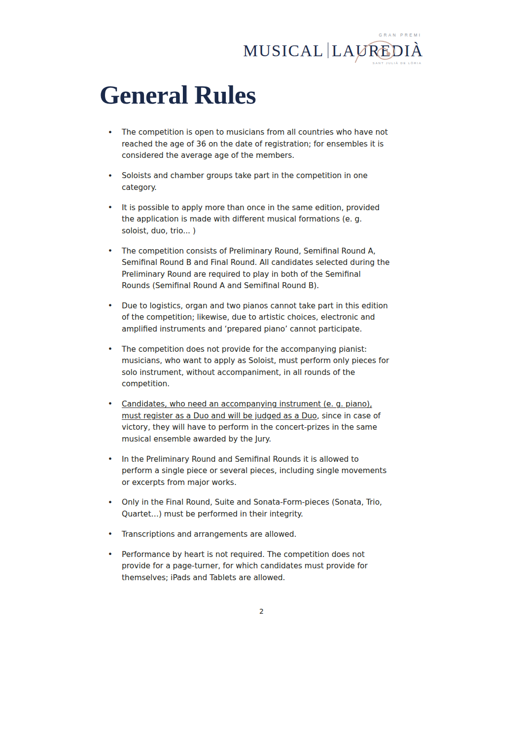GRAN PREMI
MUSICAL LAUREDIÀ
SANT JULIÀ DE LÒRIA
General Rules
The competition is open to musicians from all countries who have not reached the age of 36 on the date of registration; for ensembles it is considered the average age of the members.
Soloists and chamber groups take part in the competition in one category.
It is possible to apply more than once in the same edition, provided the application is made with different musical formations (e. g. soloist, duo, trio... )
The competition consists of Preliminary Round, Semifinal Round A, Semifinal Round B and Final Round. All candidates selected during the Preliminary Round are required to play in both of the Semifinal Rounds (Semifinal Round A and Semifinal Round B).
Due to logistics, organ and two pianos cannot take part in this edition of the competition; likewise, due to artistic choices, electronic and amplified instruments and ‘prepared piano’ cannot participate.
The competition does not provide for the accompanying pianist: musicians, who want to apply as Soloist, must perform only pieces for solo instrument, without accompaniment, in all rounds of the competition.
Candidates, who need an accompanying instrument (e. g. piano), must register as a Duo and will be judged as a Duo, since in case of victory, they will have to perform in the concert-prizes in the same musical ensemble awarded by the Jury.
In the Preliminary Round and Semifinal Rounds it is allowed to perform a single piece or several pieces, including single movements or excerpts from major works.
Only in the Final Round, Suite and Sonata-Form-pieces (Sonata, Trio, Quartet…) must be performed in their integrity.
Transcriptions and arrangements are allowed.
Performance by heart is not required. The competition does not provide for a page-turner, for which candidates must provide for themselves; iPads and Tablets are allowed.
2